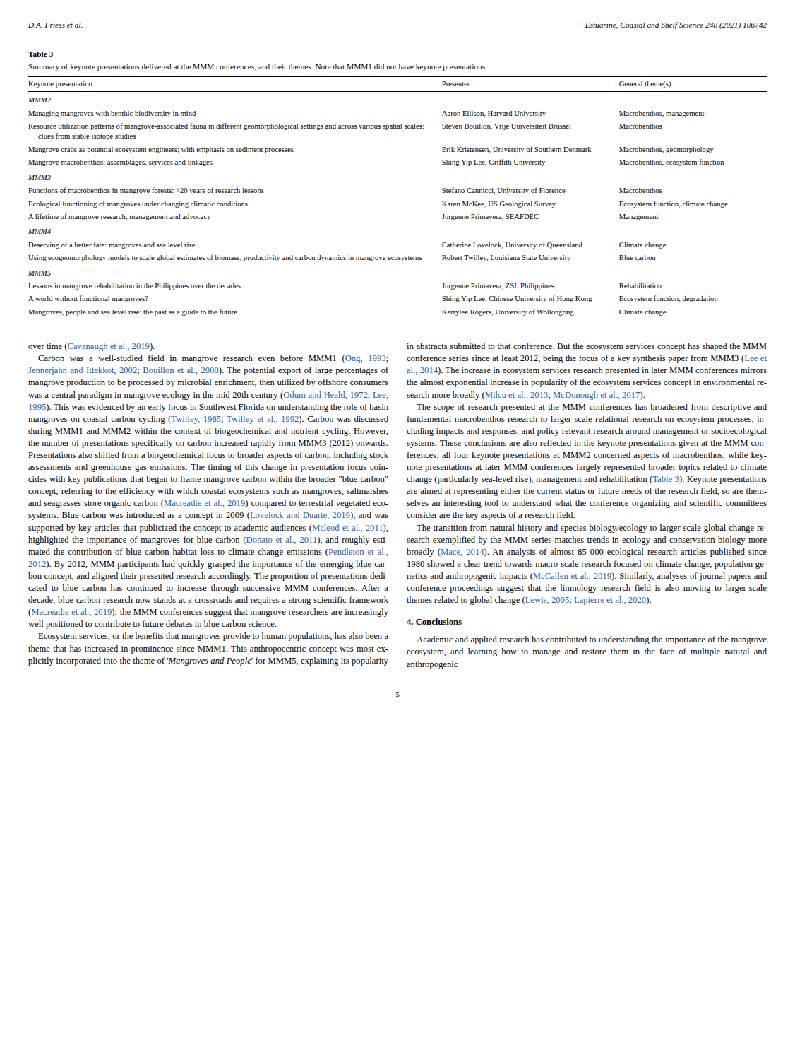D.A. Friess et al. Estuarine, Coastal and Shelf Science 248 (2021) 106742
Table 3
Summary of keynote presentations delivered at the MMM conferences, and their themes. Note that MMM1 did not have keynote presentations.
| Keynote presentation | Presenter | General theme(s) |
| --- | --- | --- |
| MMM2 |
| Managing mangroves with benthic biodiversity in mind | Aaron Ellison, Harvard University | Macrobenthos, management |
| Resource utilization patterns of mangrove-associated fauna in different geomorphological settings and across various spatial scales: clues from stable isotope studies | Steven Bouillon, Vrije Universiteit Brussel | Macrobenthos |
| Mangrove crabs as potential ecosystem engineers; with emphasis on sediment processes | Erik Kristensen, University of Southern Denmark | Macrobenthos, geomorphology |
| Mangrove macrobenthos: assemblages, services and linkages | Shing Yip Lee, Griffith University | Macrobenthos, ecosystem function |
| MMM3 |
| Functions of macrobenthos in mangrove forests: >20 years of research lessons | Stefano Cannicci, University of Florence | Macrobenthos |
| Ecological functioning of mangroves under changing climatic conditions | Karen McKee, US Geological Survey | Ecosystem function, climate change |
| A lifetime of mangrove research, management and advocacy | Jurgenne Primavera, SEAFDEC | Management |
| MMM4 |
| Deserving of a better fate: mangroves and sea level rise | Catherine Lovelock, University of Queensland | Climate change |
| Using ecogeomorphology models to scale global estimates of biomass, productivity and carbon dynamics in mangrove ecosystems | Robert Twilley, Louisiana State University | Blue carbon |
| MMM5 |
| Lessons in mangrove rehabilitation in the Philippines over the decades | Jurgenne Primavera, ZSL Philippines | Rehabilitation |
| A world without functional mangroves? | Shing Yip Lee, Chinese University of Hong Kong | Ecosystem function, degradation |
| Mangroves, people and sea level rise: the past as a guide to the future | Kerrylee Rogers, University of Wollongong | Climate change |
over time (Cavanaugh et al., 2019).
Carbon was a well-studied field in mangrove research even before MMM1 (Ong, 1993; Jennerjahn and Ittekkot, 2002; Bouillon et al., 2008). The potential export of large percentages of mangrove production to be processed by microbial enrichment, then utilized by offshore consumers was a central paradigm in mangrove ecology in the mid 20th century (Odum and Heald, 1972; Lee, 1995). This was evidenced by an early focus in Southwest Florida on understanding the role of basin mangroves on coastal carbon cycling (Twilley, 1985; Twilley et al., 1992). Carbon was discussed during MMM1 and MMM2 within the context of biogeochemical and nutrient cycling. However, the number of presentations specifically on carbon increased rapidly from MMM3 (2012) onwards. Presentations also shifted from a biogeochemical focus to broader aspects of carbon, including stock assessments and greenhouse gas emissions. The timing of this change in presentation focus coincides with key publications that began to frame mangrove carbon within the broader "blue carbon" concept, referring to the efficiency with which coastal ecosystems such as mangroves, saltmarshes and seagrasses store organic carbon (Macreadie et al., 2019) compared to terrestrial vegetated ecosystems. Blue carbon was introduced as a concept in 2009 (Lovelock and Duarte, 2019), and was supported by key articles that publicized the concept to academic audiences (Mcleod et al., 2011), highlighted the importance of mangroves for blue carbon (Donato et al., 2011), and roughly estimated the contribution of blue carbon habitat loss to climate change emissions (Pendleton et al., 2012). By 2012, MMM participants had quickly grasped the importance of the emerging blue carbon concept, and aligned their presented research accordingly. The proportion of presentations dedicated to blue carbon has continued to increase through successive MMM conferences. After a decade, blue carbon research now stands at a crossroads and requires a strong scientific framework (Macreadie et al., 2019); the MMM conferences suggest that mangrove researchers are increasingly well positioned to contribute to future debates in blue carbon science.
Ecosystem services, or the benefits that mangroves provide to human populations, has also been a theme that has increased in prominence since MMM1. This anthropocentric concept was most explicitly incorporated into the theme of 'Mangroves and People' for MMM5, explaining its popularity in abstracts submitted to that conference. But the ecosystem services concept has shaped the MMM conference series since at least 2012, being the focus of a key synthesis paper from MMM3 (Lee et al., 2014). The increase in ecosystem services research presented in later MMM conferences mirrors the almost exponential increase in popularity of the ecosystem services concept in environmental research more broadly (Milcu et al., 2013; McDonough et al., 2017).
The scope of research presented at the MMM conferences has broadened from descriptive and fundamental macrobenthos research to larger scale relational research on ecosystem processes, including impacts and responses, and policy relevant research around management or socioecological systems. These conclusions are also reflected in the keynote presentations given at the MMM conferences; all four keynote presentations at MMM2 concerned aspects of macrobenthos, while keynote presentations at later MMM conferences largely represented broader topics related to climate change (particularly sea-level rise), management and rehabilitation (Table 3). Keynote presentations are aimed at representing either the current status or future needs of the research field, so are themselves an interesting tool to understand what the conference organizing and scientific committees consider are the key aspects of a research field.
The transition from natural history and species biology/ecology to larger scale global change research exemplified by the MMM series matches trends in ecology and conservation biology more broadly (Mace, 2014). An analysis of almost 85 000 ecological research articles published since 1980 showed a clear trend towards macro-scale research focused on climate change, population genetics and anthropogenic impacts (McCallen et al., 2019). Similarly, analyses of journal papers and conference proceedings suggest that the limnology research field is also moving to larger-scale themes related to global change (Lewis, 2005; Lapierre et al., 2020).
4. Conclusions
Academic and applied research has contributed to understanding the importance of the mangrove ecosystem, and learning how to manage and restore them in the face of multiple natural and anthropogenic
5